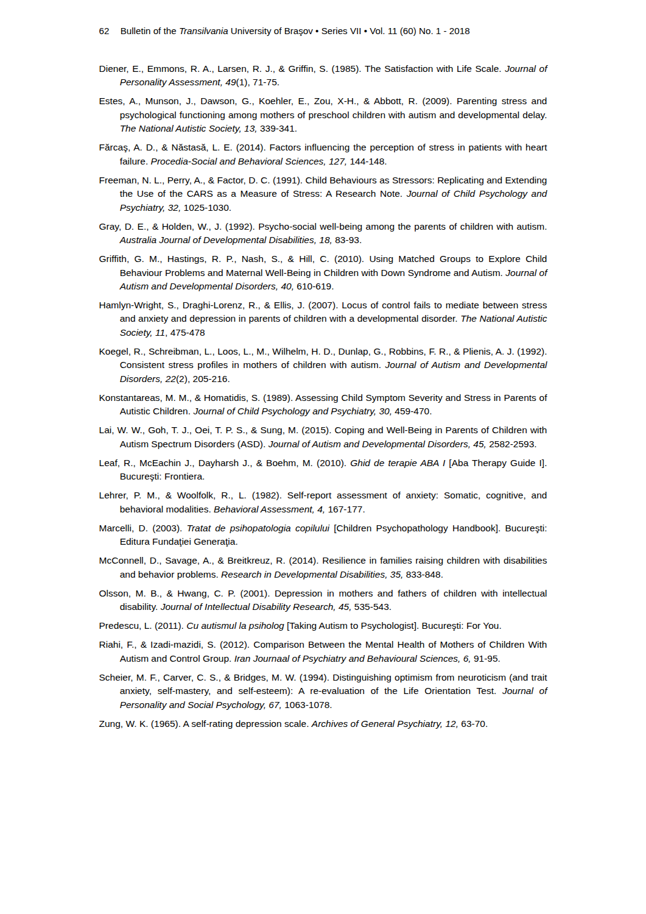62 Bulletin of the Transilvania University of Braşov • Series VII • Vol. 11 (60) No. 1 - 2018
Diener, E., Emmons, R. A., Larsen, R. J., & Griffin, S. (1985). The Satisfaction with Life Scale. Journal of Personality Assessment, 49(1), 71-75.
Estes, A., Munson, J., Dawson, G., Koehler, E., Zou, X-H., & Abbott, R. (2009). Parenting stress and psychological functioning among mothers of preschool children with autism and developmental delay. The National Autistic Society, 13, 339-341.
Fărcaş, A. D., & Năstasă, L. E. (2014). Factors influencing the perception of stress in patients with heart failure. Procedia-Social and Behavioral Sciences, 127, 144-148.
Freeman, N. L., Perry, A., & Factor, D. C. (1991). Child Behaviours as Stressors: Replicating and Extending the Use of the CARS as a Measure of Stress: A Research Note. Journal of Child Psychology and Psychiatry, 32, 1025-1030.
Gray, D. E., & Holden, W., J. (1992). Psycho-social well-being among the parents of children with autism. Australia Journal of Developmental Disabilities, 18, 83-93.
Griffith, G. M., Hastings, R. P., Nash, S., & Hill, C. (2010). Using Matched Groups to Explore Child Behaviour Problems and Maternal Well-Being in Children with Down Syndrome and Autism. Journal of Autism and Developmental Disorders, 40, 610-619.
Hamlyn-Wright, S., Draghi-Lorenz, R., & Ellis, J. (2007). Locus of control fails to mediate between stress and anxiety and depression in parents of children with a developmental disorder. The National Autistic Society, 11, 475-478
Koegel, R., Schreibman, L., Loos, L., M., Wilhelm, H. D., Dunlap, G., Robbins, F. R., & Plienis, A. J. (1992). Consistent stress profiles in mothers of children with autism. Journal of Autism and Developmental Disorders, 22(2), 205-216.
Konstantareas, M. M., & Homatidis, S. (1989). Assessing Child Symptom Severity and Stress in Parents of Autistic Children. Journal of Child Psychology and Psychiatry, 30, 459-470.
Lai, W. W., Goh, T. J., Oei, T. P. S., & Sung, M. (2015). Coping and Well-Being in Parents of Children with Autism Spectrum Disorders (ASD). Journal of Autism and Developmental Disorders, 45, 2582-2593.
Leaf, R., McEachin J., Dayharsh J., & Boehm, M. (2010). Ghid de terapie ABA I [Aba Therapy Guide I]. Bucureşti: Frontiera.
Lehrer, P. M., & Woolfolk, R., L. (1982). Self-report assessment of anxiety: Somatic, cognitive, and behavioral modalities. Behavioral Assessment, 4, 167-177.
Marcelli, D. (2003). Tratat de psihopatologia copilului [Children Psychopathology Handbook]. Bucureşti: Editura Fundaţiei Generaţia.
McConnell, D., Savage, A., & Breitkreuz, R. (2014). Resilience in families raising children with disabilities and behavior problems. Research in Developmental Disabilities, 35, 833-848.
Olsson, M. B., & Hwang, C. P. (2001). Depression in mothers and fathers of children with intellectual disability. Journal of Intellectual Disability Research, 45, 535-543.
Predescu, L. (2011). Cu autismul la psiholog [Taking Autism to Psychologist]. Bucureşti: For You.
Riahi, F., & Izadi-mazidi, S. (2012). Comparison Between the Mental Health of Mothers of Children With Autism and Control Group. Iran Journaal of Psychiatry and Behavioural Sciences, 6, 91-95.
Scheier, M. F., Carver, C. S., & Bridges, M. W. (1994). Distinguishing optimism from neuroticism (and trait anxiety, self-mastery, and self-esteem): A re-evaluation of the Life Orientation Test. Journal of Personality and Social Psychology, 67, 1063-1078.
Zung, W. K. (1965). A self-rating depression scale. Archives of General Psychiatry, 12, 63-70.